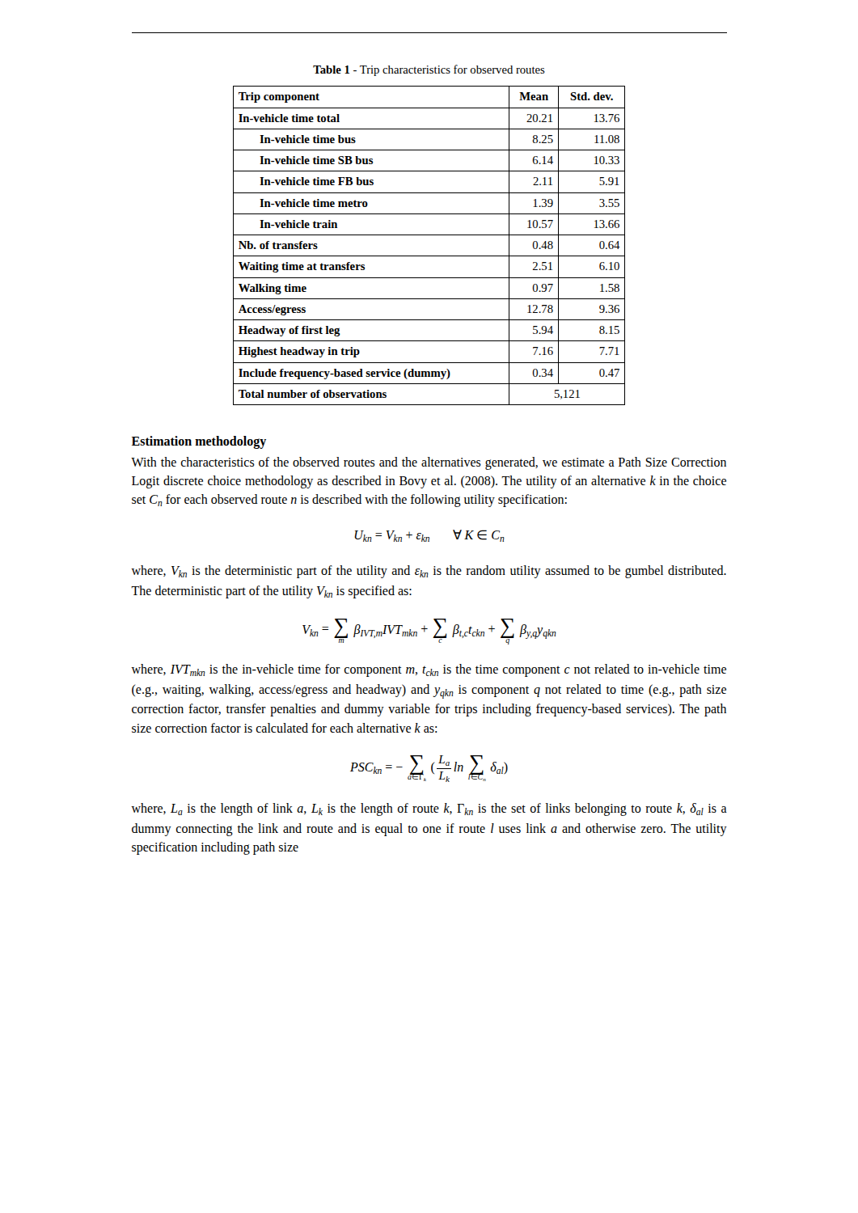Table 1 - Trip characteristics for observed routes
| Trip component | Mean | Std. dev. |
| --- | --- | --- |
| In-vehicle time total | 20.21 | 13.76 |
| In-vehicle time bus | 8.25 | 11.08 |
| In-vehicle time SB bus | 6.14 | 10.33 |
| In-vehicle time FB bus | 2.11 | 5.91 |
| In-vehicle time metro | 1.39 | 3.55 |
| In-vehicle train | 10.57 | 13.66 |
| Nb. of transfers | 0.48 | 0.64 |
| Waiting time at transfers | 2.51 | 6.10 |
| Walking time | 0.97 | 1.58 |
| Access/egress | 12.78 | 9.36 |
| Headway of first leg | 5.94 | 8.15 |
| Highest headway in trip | 7.16 | 7.71 |
| Include frequency-based service (dummy) | 0.34 | 0.47 |
| Total number of observations | 5,121 |
Estimation methodology
With the characteristics of the observed routes and the alternatives generated, we estimate a Path Size Correction Logit discrete choice methodology as described in Bovy et al. (2008). The utility of an alternative k in the choice set Cn for each observed route n is described with the following utility specification:
Ukn = Vkn + εkn ∀ K ∈ Cn
where, Vkn is the deterministic part of the utility and εkn is the random utility assumed to be gumbel distributed. The deterministic part of the utility Vkn is specified as:
Vkn = ∑m βIVT,mIVTmkn + ∑c βt,ctckn + ∑q βy,qyqkn
where, IVTmkn is the in-vehicle time for component m, tckn is the time component c not related to in-vehicle time (e.g., waiting, walking, access/egress and headway) and yqkn is component q not related to time (e.g., path size correction factor, transfer penalties and dummy variable for trips including frequency-based services). The path size correction factor is calculated for each alternative k as:
PSCkn = − ∑a∈Γk (La Lk ln ∑l∈Cn δal)
where, La is the length of link a, Lk is the length of route k, Γkn is the set of links belonging to route k, δal is a dummy connecting the link and route and is equal to one if route l uses link a and otherwise zero. The utility specification including path size